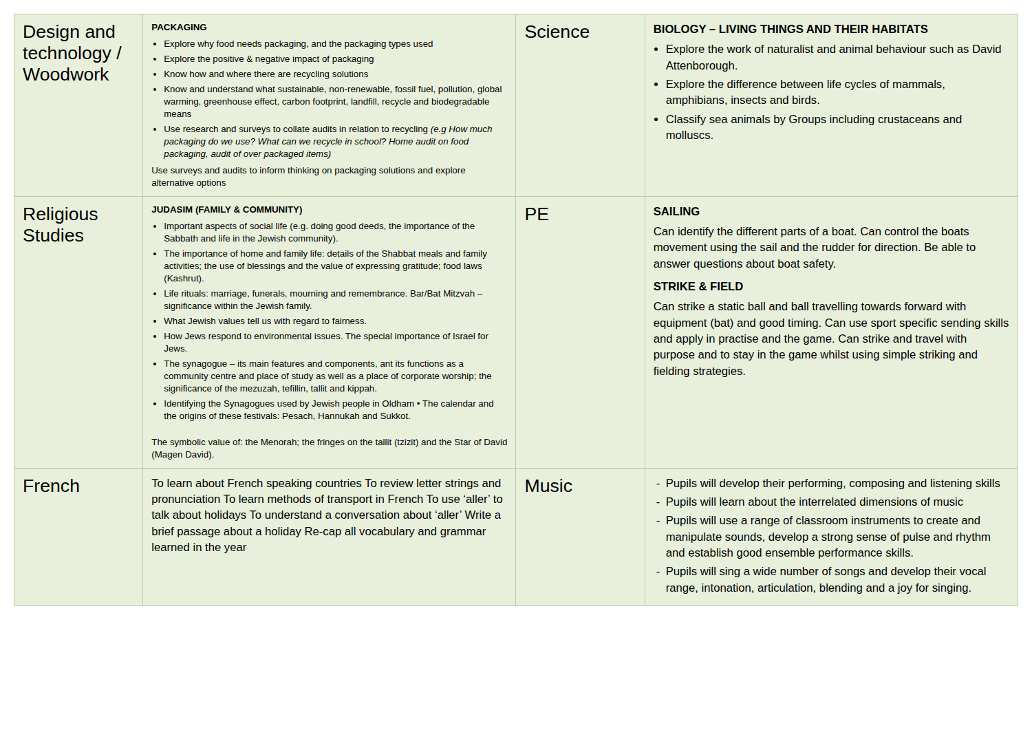| Design and technology / Woodwork | PACKAGING Explore why food needs packaging, and the packaging types used Explore the positive & negative impact of packaging Know how and where there are recycling solutions Know and understand what sustainable, non-renewable, fossil fuel, pollution, global warming, greenhouse effect, carbon footprint, landfill, recycle and biodegradable means Use research and surveys to collate audits in relation to recycling (e.g How much packaging do we use? What can we recycle in school? Home audit on food packaging, audit of over packaged items) Use surveys and audits to inform thinking on packaging solutions and explore alternative options | Science | BIOLOGY – LIVING THINGS AND THEIR HABITATS Explore the work of naturalist and animal behaviour such as David Attenborough. Explore the difference between life cycles of mammals, amphibians, insects and birds. Classify sea animals by Groups including crustaceans and molluscs. |
| Religious Studies | JUDASIM (FAMILY & COMMUNITY) Important aspects of social life (e.g. doing good deeds, the importance of the Sabbath and life in the Jewish community). The importance of home and family life: details of the Shabbat meals and family activities; the use of blessings and the value of expressing gratitude; food laws (Kashrut). Life rituals: marriage, funerals, mourning and remembrance. Bar/Bat Mitzvah – significance within the Jewish family. What Jewish values tell us with regard to fairness. How Jews respond to environmental issues. The special importance of Israel for Jews. The synagogue – its main features and components, ant its functions as a community centre and place of study as well as a place of corporate worship; the significance of the mezuzah, tefillin, tallit and kippah. Identifying the Synagogues used by Jewish people in Oldham • The calendar and the origins of these festivals: Pesach, Hannukah and Sukkot. The symbolic value of: the Menorah; the fringes on the tallit (tzizit) and the Star of David (Magen David). | PE | SAILING Can identify the different parts of a boat. Can control the boats movement using the sail and the rudder for direction. Be able to answer questions about boat safety. STRIKE & FIELD Can strike a static ball and ball travelling towards forward with equipment (bat) and good timing. Can use sport specific sending skills and apply in practise and the game. Can strike and travel with purpose and to stay in the game whilst using simple striking and fielding strategies. |
| French | To learn about French speaking countries To review letter strings and pronunciation To learn methods of transport in French To use ‘aller’ to talk about holidays To understand a conversation about ‘aller’ Write a brief passage about a holiday Re-cap all vocabulary and grammar learned in the year | Music | Pupils will develop their performing, composing and listening skills Pupils will learn about the interrelated dimensions of music Pupils will use a range of classroom instruments to create and manipulate sounds, develop a strong sense of pulse and rhythm and establish good ensemble performance skills. Pupils will sing a wide number of songs and develop their vocal range, intonation, articulation, blending and a joy for singing. |